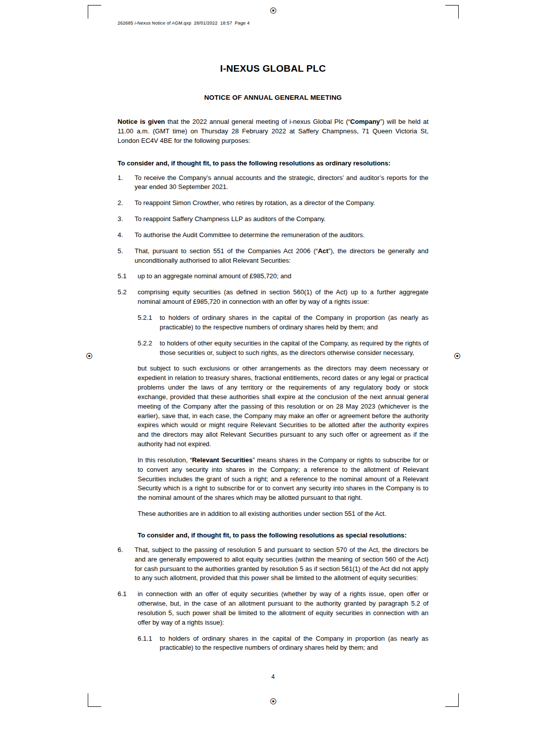⦿
⦿
⦿
⦿
262685 i-Nexus Notice of AGM.qxp 28/01/2022 18:57 Page 4
I-NEXUS GLOBAL PLC
NOTICE OF ANNUAL GENERAL MEETING
Notice is given that the 2022 annual general meeting of i-nexus Global Plc (“Company”) will be held at 11.00 a.m. (GMT time) on Thursday 28 February 2022 at Saffery Champness, 71 Queen Victoria St, London EC4V 4BE for the following purposes:
To consider and, if thought fit, to pass the following resolutions as ordinary resolutions:
1.
To receive the Company’s annual accounts and the strategic, directors’ and auditor’s reports for the year ended 30 September 2021.
2.
To reappoint Simon Crowther, who retires by rotation, as a director of the Company.
3.
To reappoint Saffery Champness LLP as auditors of the Company.
4.
To authorise the Audit Committee to determine the remuneration of the auditors.
5.
That, pursuant to section 551 of the Companies Act 2006 (“Act”), the directors be generally and unconditionally authorised to allot Relevant Securities:
5.1
up to an aggregate nominal amount of £985,720; and
5.2
comprising equity securities (as defined in section 560(1) of the Act) up to a further aggregate nominal amount of £985,720 in connection with an offer by way of a rights issue:
5.2.1
to holders of ordinary shares in the capital of the Company in proportion (as nearly as practicable) to the respective numbers of ordinary shares held by them; and
5.2.2
to holders of other equity securities in the capital of the Company, as required by the rights of those securities or, subject to such rights, as the directors otherwise consider necessary,
but subject to such exclusions or other arrangements as the directors may deem necessary or expedient in relation to treasury shares, fractional entitlements, record dates or any legal or practical problems under the laws of any territory or the requirements of any regulatory body or stock exchange, provided that these authorities shall expire at the conclusion of the next annual general meeting of the Company after the passing of this resolution or on 28 May 2023 (whichever is the earlier), save that, in each case, the Company may make an offer or agreement before the authority expires which would or might require Relevant Securities to be allotted after the authority expires and the directors may allot Relevant Securities pursuant to any such offer or agreement as if the authority had not expired.
In this resolution, “Relevant Securities” means shares in the Company or rights to subscribe for or to convert any security into shares in the Company; a reference to the allotment of Relevant Securities includes the grant of such a right; and a reference to the nominal amount of a Relevant Security which is a right to subscribe for or to convert any security into shares in the Company is to the nominal amount of the shares which may be allotted pursuant to that right.
These authorities are in addition to all existing authorities under section 551 of the Act.
To consider and, if thought fit, to pass the following resolutions as special resolutions:
6.
That, subject to the passing of resolution 5 and pursuant to section 570 of the Act, the directors be and are generally empowered to allot equity securities (within the meaning of section 560 of the Act) for cash pursuant to the authorities granted by resolution 5 as if section 561(1) of the Act did not apply to any such allotment, provided that this power shall be limited to the allotment of equity securities:
6.1
in connection with an offer of equity securities (whether by way of a rights issue, open offer or otherwise, but, in the case of an allotment pursuant to the authority granted by paragraph 5.2 of resolution 5, such power shall be limited to the allotment of equity securities in connection with an offer by way of a rights issue):
6.1.1
to holders of ordinary shares in the capital of the Company in proportion (as nearly as practicable) to the respective numbers of ordinary shares held by them; and
4